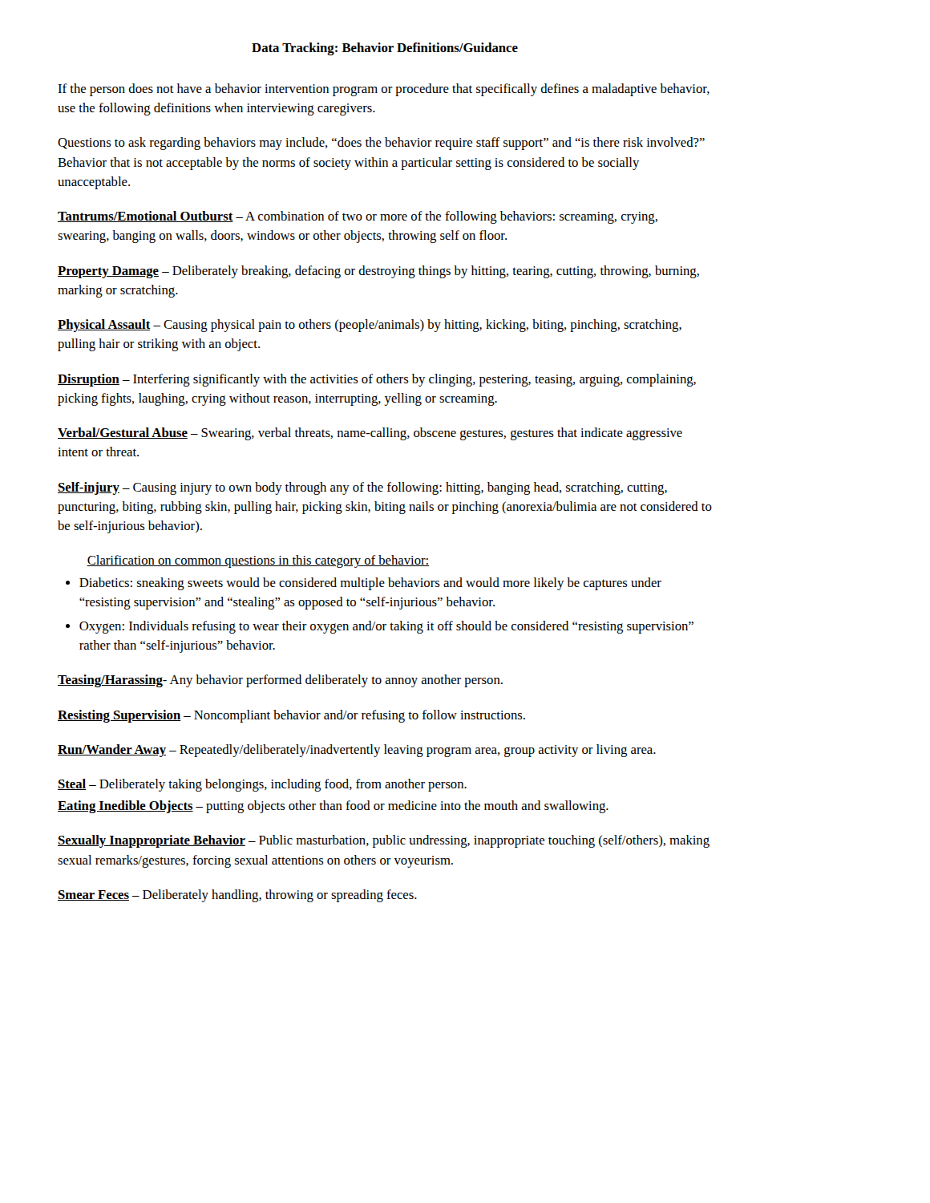Data Tracking: Behavior Definitions/Guidance
If the person does not have a behavior intervention program or procedure that specifically defines a maladaptive behavior, use the following definitions when interviewing caregivers.
Questions to ask regarding behaviors may include, “does the behavior require staff support” and “is there risk involved?” Behavior that is not acceptable by the norms of society within a particular setting is considered to be socially unacceptable.
Tantrums/Emotional Outburst – A combination of two or more of the following behaviors: screaming, crying, swearing, banging on walls, doors, windows or other objects, throwing self on floor.
Property Damage – Deliberately breaking, defacing or destroying things by hitting, tearing, cutting, throwing, burning, marking or scratching.
Physical Assault – Causing physical pain to others (people/animals) by hitting, kicking, biting, pinching, scratching, pulling hair or striking with an object.
Disruption – Interfering significantly with the activities of others by clinging, pestering, teasing, arguing, complaining, picking fights, laughing, crying without reason, interrupting, yelling or screaming.
Verbal/Gestural Abuse – Swearing, verbal threats, name-calling, obscene gestures, gestures that indicate aggressive intent or threat.
Self-injury – Causing injury to own body through any of the following: hitting, banging head, scratching, cutting, puncturing, biting, rubbing skin, pulling hair, picking skin, biting nails or pinching (anorexia/bulimia are not considered to be self-injurious behavior).
Clarification on common questions in this category of behavior:
Diabetics: sneaking sweets would be considered multiple behaviors and would more likely be captures under “resisting supervision” and “stealing” as opposed to “self-injurious” behavior.
Oxygen: Individuals refusing to wear their oxygen and/or taking it off should be considered “resisting supervision” rather than “self-injurious” behavior.
Teasing/Harassing- Any behavior performed deliberately to annoy another person.
Resisting Supervision – Noncompliant behavior and/or refusing to follow instructions.
Run/Wander Away – Repeatedly/deliberately/inadvertently leaving program area, group activity or living area.
Steal – Deliberately taking belongings, including food, from another person.
Eating Inedible Objects – putting objects other than food or medicine into the mouth and swallowing.
Sexually Inappropriate Behavior – Public masturbation, public undressing, inappropriate touching (self/others), making sexual remarks/gestures, forcing sexual attentions on others or voyeurism.
Smear Feces – Deliberately handling, throwing or spreading feces.